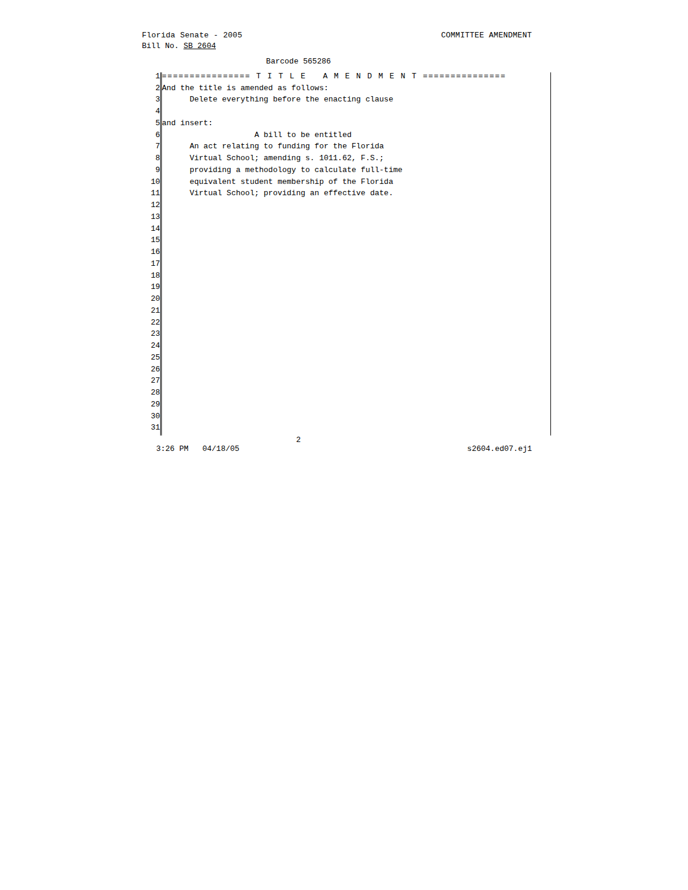Florida Senate - 2005
COMMITTEE AMENDMENT
Bill No. SB 2604
Barcode 565286
| 1 | | ================ T I T L E A M E N D M E N T =============== | |
| 2 | | And the title is amended as follows: | |
| 3 | | Delete everything before the enacting clause | |
| 4 | | | |
| 5 | | and insert: | |
| 6 | | A bill to be entitled | |
| 7 | | An act relating to funding for the Florida | |
| 8 | | Virtual School; amending s. 1011.62, F.S.; | |
| 9 | | providing a methodology to calculate full-time | |
| 10 | | equivalent student membership of the Florida | |
| 11 | | Virtual School; providing an effective date. | |
| 12 | | | |
| 13 | | | |
| 14 | | | |
| 15 | | | |
| 16 | | | |
| 17 | | | |
| 18 | | | |
| 19 | | | |
| 20 | | | |
| 21 | | | |
| 22 | | | |
| 23 | | | |
| 24 | | | |
| 25 | | | |
| 26 | | | |
| 27 | | | |
| 28 | | | |
| 29 | | | |
| 30 | | | |
| 31 | | | |
2
3:26 PM 04/18/05 s2604.ed07.ej1